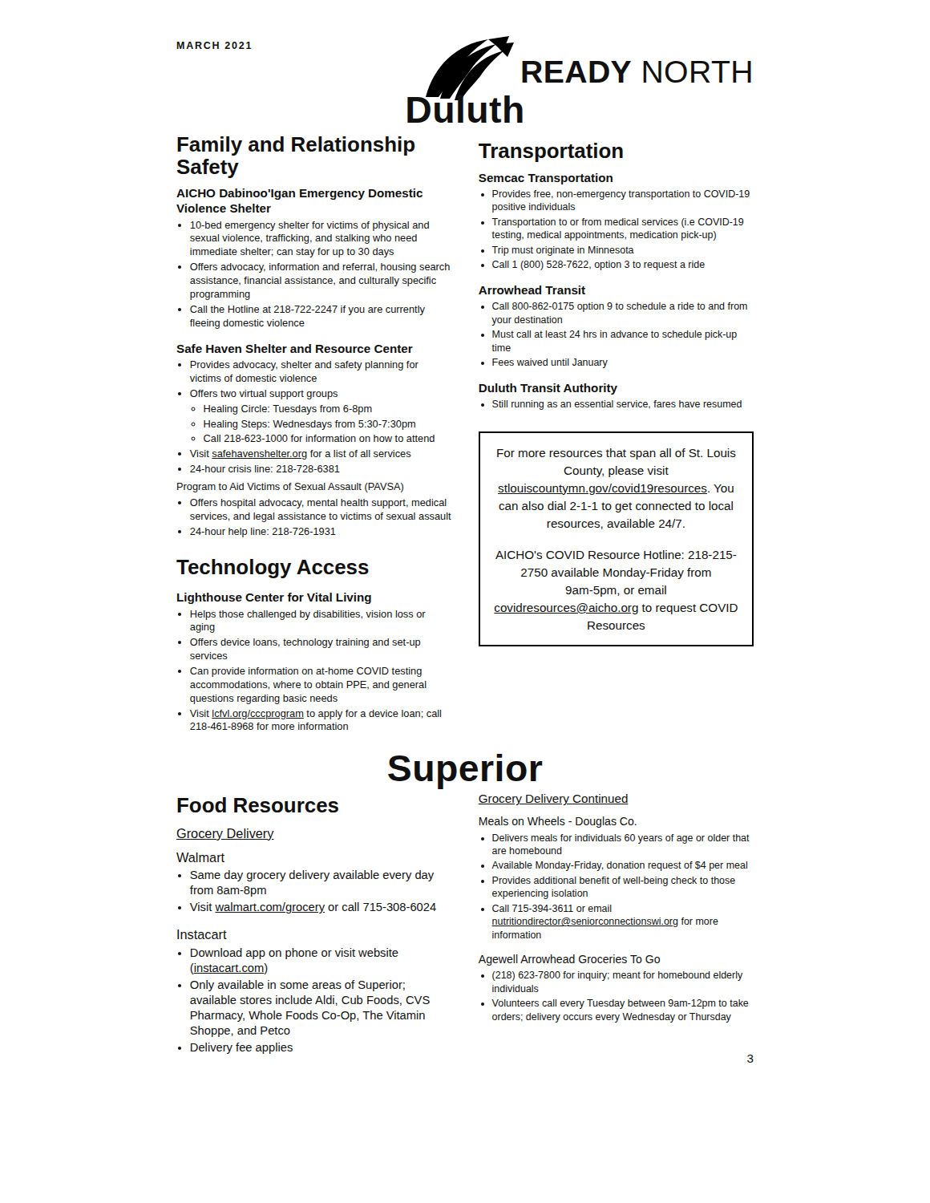MARCH 2021
READY NORTH
Duluth
Family and Relationship Safety
AICHO Dabinoo'Igan Emergency Domestic Violence Shelter
10-bed emergency shelter for victims of physical and sexual violence, trafficking, and stalking who need immediate shelter; can stay for up to 30 days
Offers advocacy, information and referral, housing search assistance, financial assistance, and culturally specific programming
Call the Hotline at 218-722-2247 if you are currently fleeing domestic violence
Safe Haven Shelter and Resource Center
Provides advocacy, shelter and safety planning for victims of domestic violence
Offers two virtual support groups
Healing Circle: Tuesdays from 6-8pm
Healing Steps: Wednesdays from 5:30-7:30pm
Call 218-623-1000 for information on how to attend
Visit safehavenshelter.org for a list of all services
24-hour crisis line: 218-728-6381
Program to Aid Victims of Sexual Assault (PAVSA)
Offers hospital advocacy, mental health support, medical services, and legal assistance to victims of sexual assault
24-hour help line: 218-726-1931
Technology Access
Lighthouse Center for Vital Living
Helps those challenged by disabilities, vision loss or aging
Offers device loans, technology training and set-up services
Can provide information on at-home COVID testing accommodations, where to obtain PPE, and general questions regarding basic needs
Visit lcfvl.org/cccprogram to apply for a device loan; call 218-461-8968 for more information
Transportation
Semcac Transportation
Provides free, non-emergency transportation to COVID-19 positive individuals
Transportation to or from medical services (i.e COVID-19 testing, medical appointments, medication pick-up)
Trip must originate in Minnesota
Call 1 (800) 528-7622, option 3 to request a ride
Arrowhead Transit
Call 800-862-0175 option 9 to schedule a ride to and from your destination
Must call at least 24 hrs in advance to schedule pick-up time
Fees waived until January
Duluth Transit Authority
Still running as an essential service, fares have resumed
For more resources that span all of St. Louis County, please visit stlouiscountymn.gov/covid19resources. You can also dial 2-1-1 to get connected to local resources, available 24/7.
AICHO's COVID Resource Hotline: 218-215-2750 available Monday-Friday from
9am-5pm, or email covidresources@aicho.org to request COVID Resources
Superior
Food Resources
Grocery Delivery
Walmart
Same day grocery delivery available every day from 8am-8pm
Visit walmart.com/grocery or call 715-308-6024
Instacart
Download app on phone or visit website (instacart.com)
Only available in some areas of Superior; available stores include Aldi, Cub Foods, CVS Pharmacy, Whole Foods Co-Op, The Vitamin Shoppe, and Petco
Delivery fee applies
Grocery Delivery Continued
Meals on Wheels - Douglas Co.
Delivers meals for individuals 60 years of age or older that are homebound
Available Monday-Friday, donation request of $4 per meal
Provides additional benefit of well-being check to those experiencing isolation
Call 715-394-3611 or email nutritiondirector@seniorconnectionswi.org for more information
Agewell Arrowhead Groceries To Go
(218) 623-7800 for inquiry; meant for homebound elderly individuals
Volunteers call every Tuesday between 9am-12pm to take orders; delivery occurs every Wednesday or Thursday
3